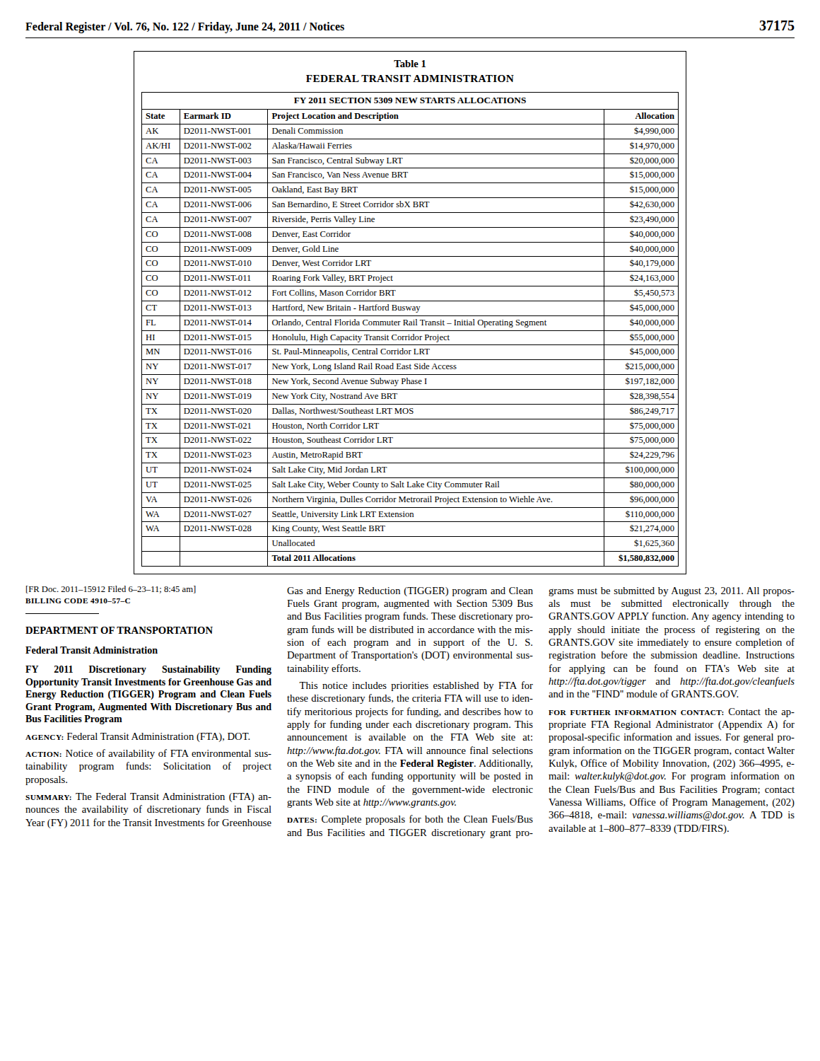Federal Register / Vol. 76, No. 122 / Friday, June 24, 2011 / Notices
37175
Table 1
FEDERAL TRANSIT ADMINISTRATION
FY 2011 SECTION 5309 NEW STARTS ALLOCATIONS
| State | Earmark ID | Project Location and Description | Allocation |
| --- | --- | --- | --- |
| AK | D2011-NWST-001 | Denali Commission | $4,990,000 |
| AK/HI | D2011-NWST-002 | Alaska/Hawaii Ferries | $14,970,000 |
| CA | D2011-NWST-003 | San Francisco, Central Subway LRT | $20,000,000 |
| CA | D2011-NWST-004 | San Francisco, Van Ness Avenue BRT | $15,000,000 |
| CA | D2011-NWST-005 | Oakland, East Bay BRT | $15,000,000 |
| CA | D2011-NWST-006 | San Bernardino, E Street Corridor sbX BRT | $42,630,000 |
| CA | D2011-NWST-007 | Riverside, Perris Valley Line | $23,490,000 |
| CO | D2011-NWST-008 | Denver, East Corridor | $40,000,000 |
| CO | D2011-NWST-009 | Denver, Gold Line | $40,000,000 |
| CO | D2011-NWST-010 | Denver, West Corridor LRT | $40,179,000 |
| CO | D2011-NWST-011 | Roaring Fork Valley, BRT Project | $24,163,000 |
| CO | D2011-NWST-012 | Fort Collins, Mason Corridor BRT | $5,450,573 |
| CT | D2011-NWST-013 | Hartford, New Britain - Hartford Busway | $45,000,000 |
| FL | D2011-NWST-014 | Orlando, Central Florida Commuter Rail Transit – Initial Operating Segment | $40,000,000 |
| HI | D2011-NWST-015 | Honolulu, High Capacity Transit Corridor Project | $55,000,000 |
| MN | D2011-NWST-016 | St. Paul-Minneapolis, Central Corridor LRT | $45,000,000 |
| NY | D2011-NWST-017 | New York, Long Island Rail Road East Side Access | $215,000,000 |
| NY | D2011-NWST-018 | New York, Second Avenue Subway Phase I | $197,182,000 |
| NY | D2011-NWST-019 | New York City, Nostrand Ave BRT | $28,398,554 |
| TX | D2011-NWST-020 | Dallas, Northwest/Southeast LRT MOS | $86,249,717 |
| TX | D2011-NWST-021 | Houston, North Corridor LRT | $75,000,000 |
| TX | D2011-NWST-022 | Houston, Southeast Corridor LRT | $75,000,000 |
| TX | D2011-NWST-023 | Austin, MetroRapid BRT | $24,229,796 |
| UT | D2011-NWST-024 | Salt Lake City, Mid Jordan LRT | $100,000,000 |
| UT | D2011-NWST-025 | Salt Lake City, Weber County to Salt Lake City Commuter Rail | $80,000,000 |
| VA | D2011-NWST-026 | Northern Virginia, Dulles Corridor Metrorail Project Extension to Wiehle Ave. | $96,000,000 |
| WA | D2011-NWST-027 | Seattle, University Link LRT Extension | $110,000,000 |
| WA | D2011-NWST-028 | King County, West Seattle BRT | $21,274,000 |
| | | Unallocated | $1,625,360 |
| | | Total 2011 Allocations | $1,580,832,000 |
[FR Doc. 2011–15912 Filed 6–23–11; 8:45 am]
BILLING CODE 4910–57–C
DEPARTMENT OF TRANSPORTATION
Federal Transit Administration
FY 2011 Discretionary Sustainability Funding Opportunity Transit Investments for Greenhouse Gas and Energy Reduction (TIGGER) Program and Clean Fuels Grant Program, Augmented With Discretionary Bus and Bus Facilities Program
AGENCY: Federal Transit Administration (FTA), DOT.
ACTION: Notice of availability of FTA environmental sustainability program funds: Solicitation of project proposals.
SUMMARY: The Federal Transit Administration (FTA) announces the availability of discretionary funds in Fiscal Year (FY) 2011 for the Transit Investments for Greenhouse Gas and Energy Reduction (TIGGER) program and Clean Fuels Grant program, augmented with Section 5309 Bus and Bus Facilities program funds. These discretionary program funds will be distributed in accordance with the mission of each program and in support of the U. S. Department of Transportation's (DOT) environmental sustainability efforts.
This notice includes priorities established by FTA for these discretionary funds, the criteria FTA will use to identify meritorious projects for funding, and describes how to apply for funding under each discretionary program. This announcement is available on the FTA Web site at: http://www.fta.dot.gov. FTA will announce final selections on the Web site and in the Federal Register. Additionally, a synopsis of each funding opportunity will be posted in the FIND module of the government-wide electronic grants Web site at http://www.grants.gov.
DATES: Complete proposals for both the Clean Fuels/Bus and Bus Facilities and TIGGER discretionary grant programs must be submitted by August 23, 2011. All proposals must be submitted electronically through the GRANTS.GOV APPLY function. Any agency intending to apply should initiate the process of registering on the GRANTS.GOV site immediately to ensure completion of registration before the submission deadline. Instructions for applying can be found on FTA's Web site at http://fta.dot.gov/tigger and http://fta.dot.gov/cleanfuels and in the ''FIND'' module of GRANTS.GOV.
FOR FURTHER INFORMATION CONTACT: Contact the appropriate FTA Regional Administrator (Appendix A) for proposal-specific information and issues. For general program information on the TIGGER program, contact Walter Kulyk, Office of Mobility Innovation, (202) 366–4995, e-mail: walter.kulyk@dot.gov. For program information on the Clean Fuels/Bus and Bus Facilities Program; contact Vanessa Williams, Office of Program Management, (202) 366–4818, e-mail: vanessa.williams@dot.gov. A TDD is available at 1–800–877–8339 (TDD/FIRS).